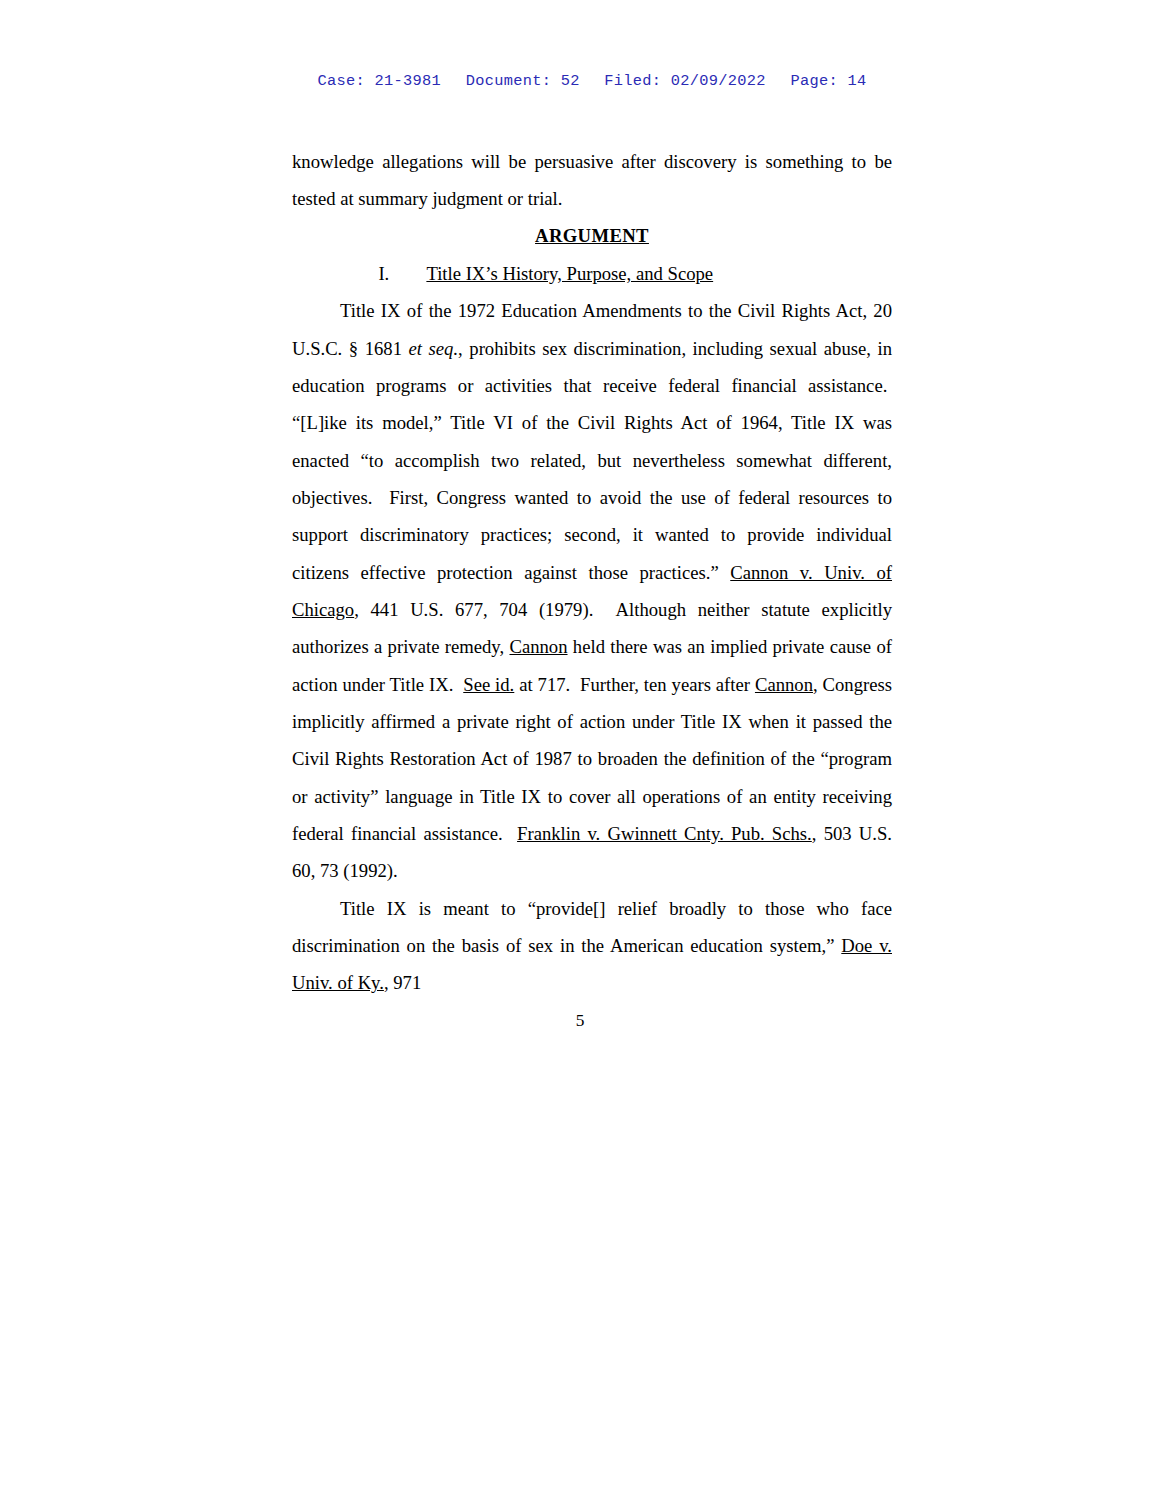Case: 21-3981 Document: 52 Filed: 02/09/2022 Page: 14
knowledge allegations will be persuasive after discovery is something to be tested at summary judgment or trial.
ARGUMENT
I. Title IX’s History, Purpose, and Scope
Title IX of the 1972 Education Amendments to the Civil Rights Act, 20 U.S.C. § 1681 et seq., prohibits sex discrimination, including sexual abuse, in education programs or activities that receive federal financial assistance. “[L]ike its model,” Title VI of the Civil Rights Act of 1964, Title IX was enacted “to accomplish two related, but nevertheless somewhat different, objectives. First, Congress wanted to avoid the use of federal resources to support discriminatory practices; second, it wanted to provide individual citizens effective protection against those practices.” Cannon v. Univ. of Chicago, 441 U.S. 677, 704 (1979). Although neither statute explicitly authorizes a private remedy, Cannon held there was an implied private cause of action under Title IX. See id. at 717. Further, ten years after Cannon, Congress implicitly affirmed a private right of action under Title IX when it passed the Civil Rights Restoration Act of 1987 to broaden the definition of the “program or activity” language in Title IX to cover all operations of an entity receiving federal financial assistance. Franklin v. Gwinnett Cnty. Pub. Schs., 503 U.S. 60, 73 (1992).
Title IX is meant to “provide[] relief broadly to those who face discrimination on the basis of sex in the American education system,” Doe v. Univ. of Ky., 971
5